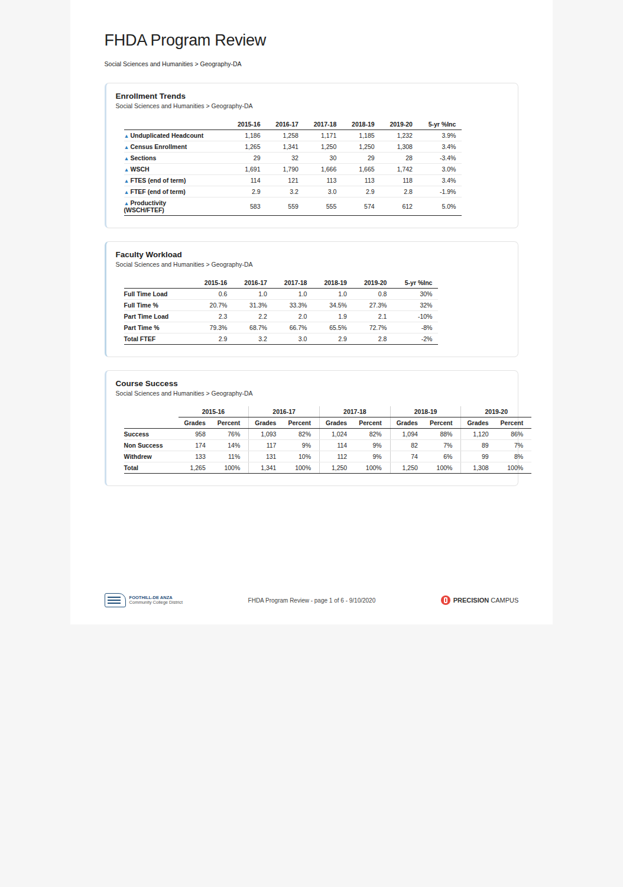FHDA Program Review
Social Sciences and Humanities > Geography-DA
Enrollment Trends
Social Sciences and Humanities > Geography-DA
| | 2015-16 | 2016-17 | 2017-18 | 2018-19 | 2019-20 | 5-yr %Inc |
| --- | --- | --- | --- | --- | --- | --- |
| ▲ Unduplicated Headcount | 1,186 | 1,258 | 1,171 | 1,185 | 1,232 | 3.9% |
| ▲ Census Enrollment | 1,265 | 1,341 | 1,250 | 1,250 | 1,308 | 3.4% |
| ▲ Sections | 29 | 32 | 30 | 29 | 28 | -3.4% |
| ▲ WSCH | 1,691 | 1,790 | 1,666 | 1,665 | 1,742 | 3.0% |
| ▲ FTES (end of term) | 114 | 121 | 113 | 113 | 118 | 3.4% |
| ▲ FTEF (end of term) | 2.9 | 3.2 | 3.0 | 2.9 | 2.8 | -1.9% |
| ▲ Productivity (WSCH/FTEF) | 583 | 559 | 555 | 574 | 612 | 5.0% |
Faculty Workload
Social Sciences and Humanities > Geography-DA
| | 2015-16 | 2016-17 | 2017-18 | 2018-19 | 2019-20 | 5-yr %Inc |
| --- | --- | --- | --- | --- | --- | --- |
| Full Time Load | 0.6 | 1.0 | 1.0 | 1.0 | 0.8 | 30% |
| Full Time % | 20.7% | 31.3% | 33.3% | 34.5% | 27.3% | 32% |
| Part Time Load | 2.3 | 2.2 | 2.0 | 1.9 | 2.1 | -10% |
| Part Time % | 79.3% | 68.7% | 66.7% | 65.5% | 72.7% | -8% |
| Total FTEF | 2.9 | 3.2 | 3.0 | 2.9 | 2.8 | -2% |
Course Success
Social Sciences and Humanities > Geography-DA
| | 2015-16 | 2016-17 | 2017-18 | 2018-19 | 2019-20 |
| --- | --- | --- | --- | --- | --- |
| | Grades | Percent | Grades | Percent | Grades | Percent | Grades | Percent | Grades | Percent |
| Success | 958 | 76% | 1,093 | 82% | 1,024 | 82% | 1,094 | 88% | 1,120 | 86% |
| Non Success | 174 | 14% | 117 | 9% | 114 | 9% | 82 | 7% | 89 | 7% |
| Withdrew | 133 | 11% | 131 | 10% | 112 | 9% | 74 | 6% | 99 | 8% |
| Total | 1,265 | 100% | 1,341 | 100% | 1,250 | 100% | 1,250 | 100% | 1,308 | 100% |
FOOTHILL-DE ANZACommunity College District
FHDA Program Review - page 1 of 6 - 9/10/2020
PRECISION CAMPUS